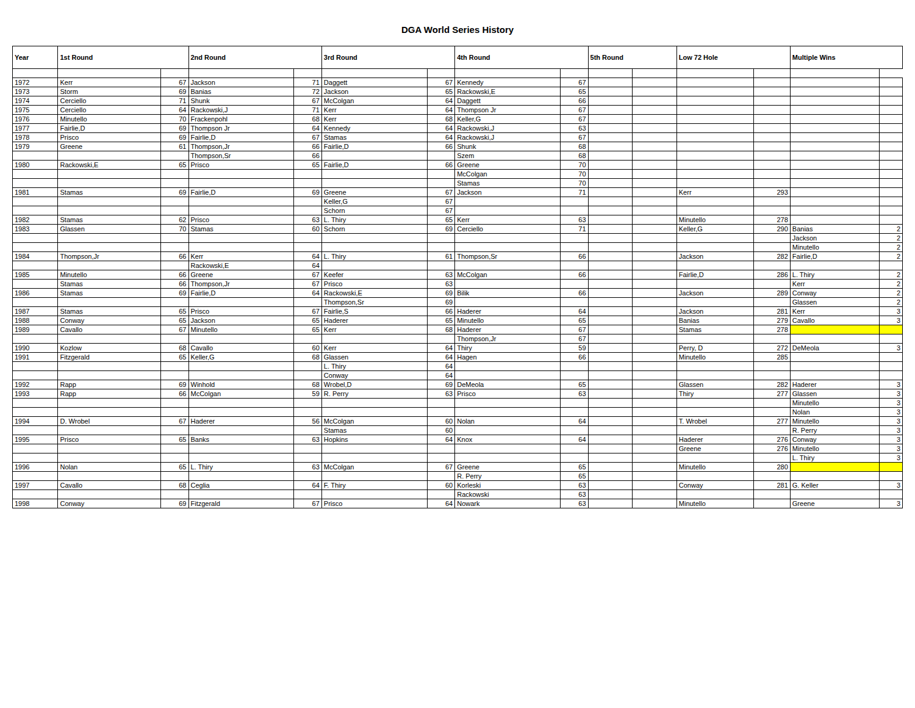DGA World Series History
| Year | 1st Round | 2nd Round | 3rd Round | 4th Round | 5th Round | Low 72 Hole | Multiple Wins |
| --- | --- | --- | --- | --- | --- | --- | --- |
| 1972 | Kerr | 67 | Jackson | 71 | Daggett | 67 | Kennedy | 67 | | | | | | |
| 1973 | Storm | 69 | Banias | 72 | Jackson | 65 | Rackowski,E | 65 | | | | | | |
| 1974 | Cerciello | 71 | Shunk | 67 | McColgan | 64 | Daggett | 66 | | | | | | |
| 1975 | Cerciello | 64 | Rackowski,J | 71 | Kerr | 64 | Thompson Jr | 67 | | | | | | |
| 1976 | Minutello | 70 | Frackenpohl | 68 | Kerr | 68 | Keller,G | 67 | | | | | | |
| 1977 | Fairlie,D | 69 | Thompson Jr | 64 | Kennedy | 64 | Rackowski,J | 63 | | | | | | |
| 1978 | Prisco | 69 | Fairlie,D | 67 | Stamas | 64 | Rackowski,J | 67 | | | | | | |
| 1979 | Greene | 61 | Thompson,Jr | 66 | Fairlie,D | 66 | Shunk | 68 | | | | | | |
| | | | Thompson,Sr | 66 | | | Szem | 68 | | | | | | |
| 1980 | Rackowski,E | 65 | Prisco | 65 | Fairlie,D | 66 | Greene | 70 | | | | | | |
| | | | | | | | McColgan | 70 | | | | | | |
| | | | | | | | Stamas | 70 | | | | | | |
| 1981 | Stamas | 69 | Fairlie,D | 69 | Greene | 67 | Jackson | 71 | | | Kerr | 293 | | |
| | | | | | Keller,G | 67 | | | | | | | | |
| | | | | | Schorn | 67 | | | | | | | | |
| 1982 | Stamas | 62 | Prisco | 63 | L. Thiry | 65 | Kerr | 63 | | | Minutello | 278 | | |
| 1983 | Glassen | 70 | Stamas | 60 | Schorn | 69 | Cerciello | 71 | | | Keller,G | 290 | Banias | 2 |
| | | | | | | | | | | | | | Jackson | 2 |
| | | | | | | | | | | | | | Minutello | 2 |
| 1984 | Thompson,Jr | 66 | Kerr | 64 | L. Thiry | 61 | Thompson,Sr | 66 | | | Jackson | 282 | Fairlie,D | 2 |
| | | | Rackowski,E | 64 | | | | | | | | | | |
| 1985 | Minutello | 66 | Greene | 67 | Keefer | 63 | McColgan | 66 | | | Fairlie,D | 286 | L. Thiry | 2 |
| | Stamas | 66 | Thompson,Jr | 67 | Prisco | 63 | | | | | | | Kerr | 2 |
| 1986 | Stamas | 69 | Fairlie,D | 64 | Rackowski,E | 69 | Bilik | 66 | | | Jackson | 289 | Conway | 2 |
| | | | | | Thompson,Sr | 69 | | | | | | | Glassen | 2 |
| 1987 | Stamas | 65 | Prisco | 67 | Fairlie,S | 66 | Haderer | 64 | | | Jackson | 281 | Kerr | 3 |
| 1988 | Conway | 65 | Jackson | 65 | Haderer | 65 | Minutello | 65 | | | Banias | 279 | Cavallo | 3 |
| 1989 | Cavallo | 67 | Minutello | 65 | Kerr | 68 | Haderer | 67 | | | Stamas | 278 | | |
| | | | | | | | Thompson,Jr | 67 | | | | | | |
| 1990 | Kozlow | 68 | Cavallo | 60 | Kerr | 64 | Thiry | 59 | | | Perry, D | 272 | DeMeola | 3 |
| 1991 | Fitzgerald | 65 | Keller,G | 68 | Glassen | 64 | Hagen | 66 | | | Minutello | 285 | | |
| | | | | | L. Thiry | 64 | | | | | | | | |
| | | | | | Conway | 64 | | | | | | | | |
| 1992 | Rapp | 69 | Winhold | 68 | Wrobel,D | 69 | DeMeola | 65 | | | Glassen | 282 | Haderer | 3 |
| 1993 | Rapp | 66 | McColgan | 59 | R. Perry | 63 | Prisco | 63 | | | Thiry | 277 | Glassen | 3 |
| | | | | | | | | | | | | | Minutello | 3 |
| | | | | | | | | | | | | | Nolan | 3 |
| 1994 | D. Wrobel | 67 | Haderer | 56 | McColgan | 60 | Nolan | 64 | | | T. Wrobel | 277 | Minutello | 3 |
| | | | | | Stamas | 60 | | | | | | | R. Perry | 3 |
| 1995 | Prisco | 65 | Banks | 63 | Hopkins | 64 | Knox | 64 | | | Haderer | 276 | Conway | 3 |
| | | | | | | | | | | | Greene | 276 | Minutello | 3 |
| | | | | | | | | | | | | | L. Thiry | 3 |
| 1996 | Nolan | 65 | L. Thiry | 63 | McColgan | 67 | Greene | 65 | | | Minutello | 280 | | |
| | | | | | | | R. Perry | 65 | | | | | | |
| 1997 | Cavallo | 68 | Ceglia | 64 | F. Thiry | 60 | Korleski | 63 | | | Conway | 281 | G. Keller | 3 |
| | | | | | | | Rackowski | 63 | | | | | | |
| 1998 | Conway | 69 | Fitzgerald | 67 | Prisco | 64 | Nowark | 63 | | | Minutello | | Greene | 3 |